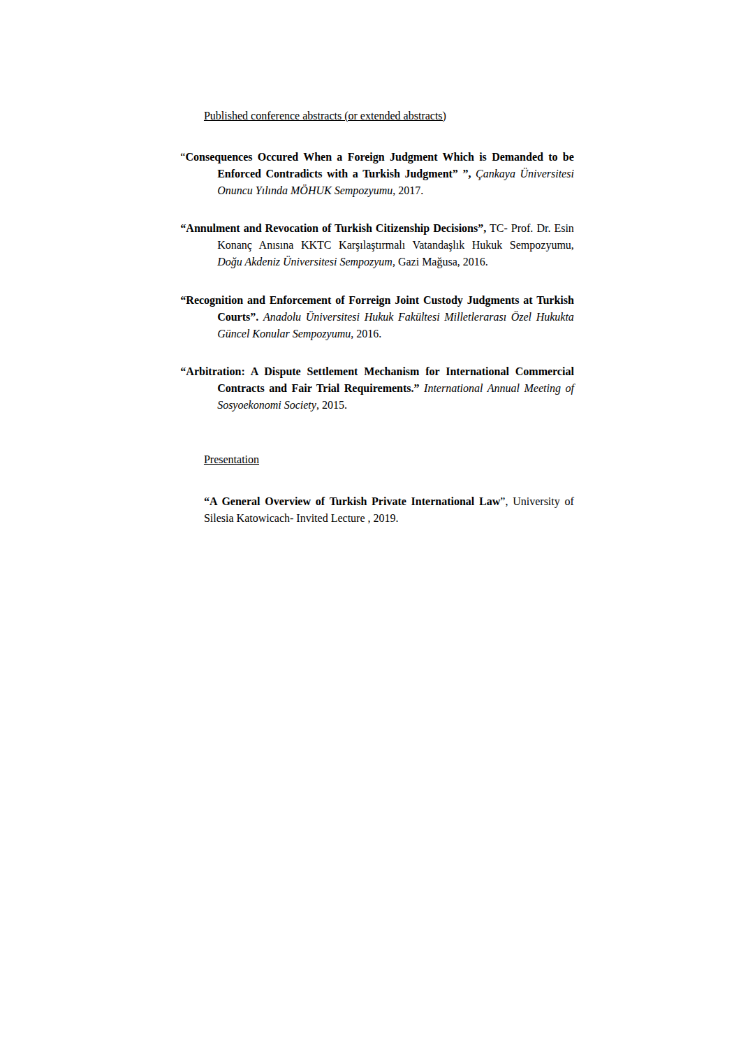Published conference abstracts (or extended abstracts)
“Consequences Occured When a Foreign Judgment Which is Demanded to be Enforced Contradicts with a Turkish Judgment” ”, Çankaya Üniversitesi Onuncu Yılında MÖHUK Sempozyumu, 2017.
“Annulment and Revocation of Turkish Citizenship Decisions”, TC- Prof. Dr. Esin Konanç Anısına KKTC Karşılaştırmalı Vatandaşlık Hukuk Sempozyumu, Doğu Akdeniz Üniversitesi Sempozyum, Gazi Mağusa, 2016.
“Recognition and Enforcement of Forreign Joint Custody Judgments at Turkish Courts”. Anadolu Üniversitesi Hukuk Fakültesi Milletlerarası Özel Hukukta Güncel Konular Sempozyumu, 2016.
“Arbitration: A Dispute Settlement Mechanism for International Commercial Contracts and Fair Trial Requirements.” International Annual Meeting of Sosyoekonomi Society, 2015.
Presentation
“A General Overview of Turkish Private International Law”, University of Silesia Katowicach- Invited Lecture , 2019.